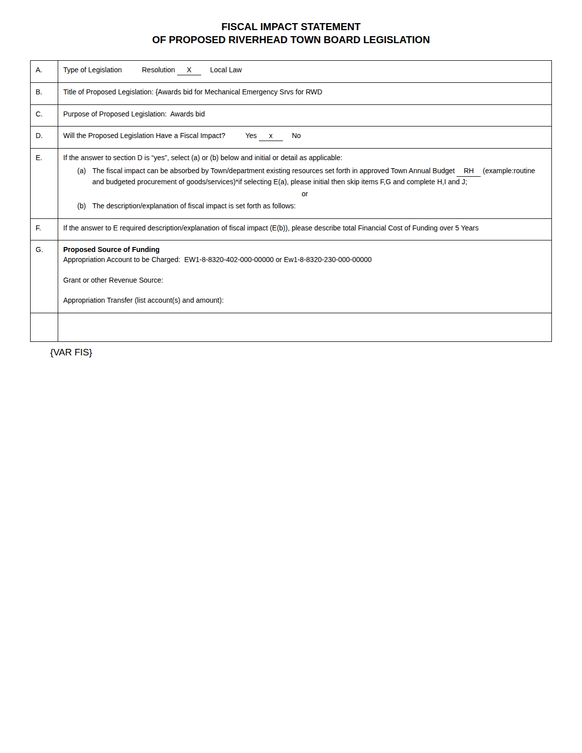FISCAL IMPACT STATEMENT
OF PROPOSED RIVERHEAD TOWN BOARD LEGISLATION
| A. | Type of Legislation Resolution X Local Law |
| B. | Title of Proposed Legislation: {Awards bid for Mechanical Emergency Srvs for RWD |
| C. | Purpose of Proposed Legislation: Awards bid |
| D. | Will the Proposed Legislation Have a Fiscal Impact? Yes x No |
| E. | If the answer to section D is “yes”, select (a) or (b) below and initial or detail as applicable: (a) The fiscal impact can be absorbed by Town/department existing resources set forth in approved Town Annual Budget RH (example:routine and budgeted procurement of goods/services)*if selecting E(a), please initial then skip items F,G and complete H,I and J; or (b) The description/explanation of fiscal impact is set forth as follows: |
| F. | If the answer to E required description/explanation of fiscal impact (E(b)), please describe total Financial Cost of Funding over 5 Years |
| G. | Proposed Source of Funding Appropriation Account to be Charged: EW1-8-8320-402-000-00000 or Ew1-8-8320-230-000-00000 Grant or other Revenue Source: Appropriation Transfer (list account(s) and amount): |
{VAR FIS}